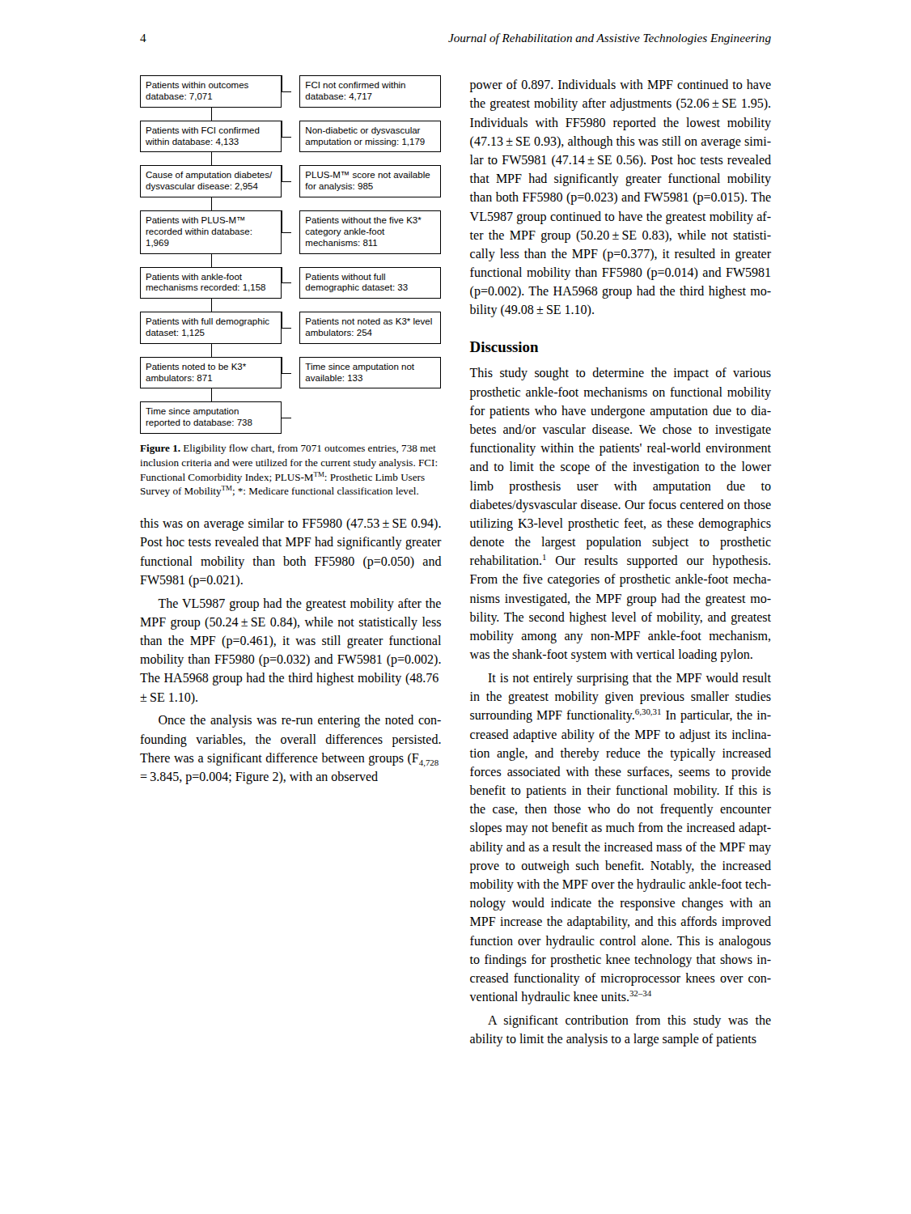4
Journal of Rehabilitation and Assistive Technologies Engineering
Patients within outcomes database: 7,071
FCI not confirmed within database: 4,717
Patients with FCI confirmed within database: 4,133
Non-diabetic or dysvascular amputation or missing: 1,179
Cause of amputation diabetes/ dysvascular disease: 2,954
PLUS-M™ score not available for analysis: 985
Patients with PLUS-M™ recorded within database: 1,969
Patients without the five K3* category ankle-foot mechanisms: 811
Patients with ankle-foot mechanisms recorded: 1,158
Patients without full demographic dataset: 33
Patients with full demographic dataset: 1,125
Patients not noted as K3* level ambulators: 254
Patients noted to be K3* ambulators: 871
Time since amputation not available: 133
Time since amputation reported to database: 738
Figure 1. Eligibility flow chart, from 7071 outcomes entries, 738 met inclusion criteria and were utilized for the current study analysis. FCI: Functional Comorbidity Index; PLUS-MTM: Prosthetic Limb Users Survey of MobilityTM; *: Medicare functional classification level.
this was on average similar to FF5980 (47.53 ± SE 0.94). Post hoc tests revealed that MPF had significantly greater functional mobility than both FF5980 (p=0.050) and FW5981 (p=0.021).
The VL5987 group had the greatest mobility after the MPF group (50.24 ± SE 0.84), while not statistically less than the MPF (p=0.461), it was still greater functional mobility than FF5980 (p=0.032) and FW5981 (p=0.002). The HA5968 group had the third highest mobility (48.76 ± SE 1.10).
Once the analysis was re-run entering the noted confounding variables, the overall differences persisted. There was a significant difference between groups (F4,728 = 3.845, p=0.004; Figure 2), with an observed
power of 0.897. Individuals with MPF continued to have the greatest mobility after adjustments (52.06 ± SE 1.95). Individuals with FF5980 reported the lowest mobility (47.13 ± SE 0.93), although this was still on average similar to FW5981 (47.14 ± SE 0.56). Post hoc tests revealed that MPF had significantly greater functional mobility than both FF5980 (p=0.023) and FW5981 (p=0.015). The VL5987 group continued to have the greatest mobility after the MPF group (50.20 ± SE 0.83), while not statistically less than the MPF (p=0.377), it resulted in greater functional mobility than FF5980 (p=0.014) and FW5981 (p=0.002). The HA5968 group had the third highest mobility (49.08 ± SE 1.10).
Discussion
This study sought to determine the impact of various prosthetic ankle-foot mechanisms on functional mobility for patients who have undergone amputation due to diabetes and/or vascular disease. We chose to investigate functionality within the patients' real-world environment and to limit the scope of the investigation to the lower limb prosthesis user with amputation due to diabetes/dysvascular disease. Our focus centered on those utilizing K3-level prosthetic feet, as these demographics denote the largest population subject to prosthetic rehabilitation.1 Our results supported our hypothesis. From the five categories of prosthetic ankle-foot mechanisms investigated, the MPF group had the greatest mobility. The second highest level of mobility, and greatest mobility among any non-MPF ankle-foot mechanism, was the shank-foot system with vertical loading pylon.
It is not entirely surprising that the MPF would result in the greatest mobility given previous smaller studies surrounding MPF functionality.6,30,31 In particular, the increased adaptive ability of the MPF to adjust its inclination angle, and thereby reduce the typically increased forces associated with these surfaces, seems to provide benefit to patients in their functional mobility. If this is the case, then those who do not frequently encounter slopes may not benefit as much from the increased adaptability and as a result the increased mass of the MPF may prove to outweigh such benefit. Notably, the increased mobility with the MPF over the hydraulic ankle-foot technology would indicate the responsive changes with an MPF increase the adaptability, and this affords improved function over hydraulic control alone. This is analogous to findings for prosthetic knee technology that shows increased functionality of microprocessor knees over conventional hydraulic knee units.32–34
A significant contribution from this study was the ability to limit the analysis to a large sample of patients